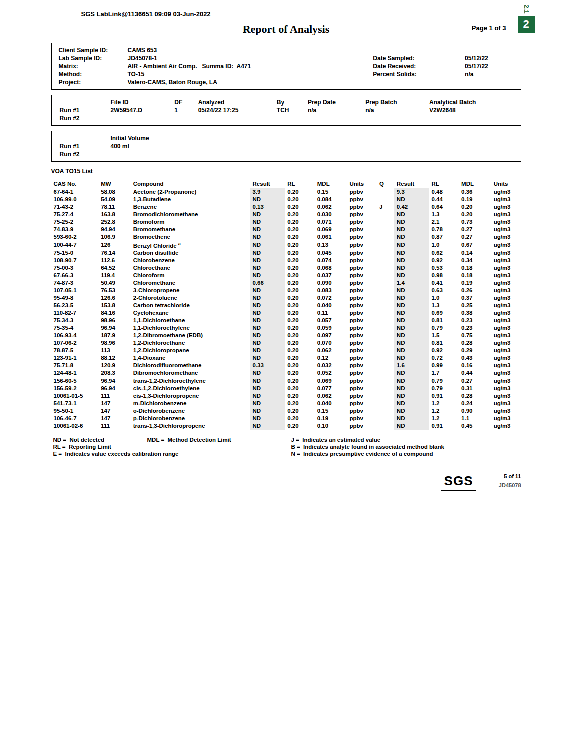2.1
2
SGS LabLink@1136651 09:09 03-Jun-2022
Report of Analysis
Page 1 of 3
| Client Sample ID: | CAMS 653 | | |
| Lab Sample ID: | JD45078-1 | Date Sampled: | 05/12/22 |
| Matrix: | AIR - Ambient Air Comp. Summa ID: A471 | Date Received: | 05/17/22 |
| Method: | TO-15 | Percent Solids: | n/a |
| Project: | Valero-CAMS, Baton Rouge, LA |
| | File ID | DF | Analyzed | By | Prep Date | Prep Batch | Analytical Batch |
| --- | --- | --- | --- | --- | --- | --- | --- |
| Run #1 | 2W59547.D | 1 | 05/24/22 17:25 | TCH | n/a | n/a | V2W2648 |
| Run #2 | | | | | | | |
| | Initial Volume |
| --- | --- |
| Run #1 | 400 ml |
| Run #2 | |
VOA TO15 List
| CAS No. | MW | Compound | Result | RL | MDL | Units | Q | Result | RL | MDL | Units |
| --- | --- | --- | --- | --- | --- | --- | --- | --- | --- | --- | --- |
| 67-64-1 | 58.08 | Acetone (2-Propanone) | 3.9 | 0.20 | 0.15 | ppbv | | 9.3 | 0.48 | 0.36 | ug/m3 |
| 106-99-0 | 54.09 | 1,3-Butadiene | ND | 0.20 | 0.084 | ppbv | | ND | 0.44 | 0.19 | ug/m3 |
| 71-43-2 | 78.11 | Benzene | 0.13 | 0.20 | 0.062 | ppbv | J | 0.42 | 0.64 | 0.20 | ug/m3 |
| 75-27-4 | 163.8 | Bromodichloromethane | ND | 0.20 | 0.030 | ppbv | | ND | 1.3 | 0.20 | ug/m3 |
| 75-25-2 | 252.8 | Bromoform | ND | 0.20 | 0.071 | ppbv | | ND | 2.1 | 0.73 | ug/m3 |
| 74-83-9 | 94.94 | Bromomethane | ND | 0.20 | 0.069 | ppbv | | ND | 0.78 | 0.27 | ug/m3 |
| 593-60-2 | 106.9 | Bromoethene | ND | 0.20 | 0.061 | ppbv | | ND | 0.87 | 0.27 | ug/m3 |
| 100-44-7 | 126 | Benzyl Chloride a | ND | 0.20 | 0.13 | ppbv | | ND | 1.0 | 0.67 | ug/m3 |
| 75-15-0 | 76.14 | Carbon disulfide | ND | 0.20 | 0.045 | ppbv | | ND | 0.62 | 0.14 | ug/m3 |
| 108-90-7 | 112.6 | Chlorobenzene | ND | 0.20 | 0.074 | ppbv | | ND | 0.92 | 0.34 | ug/m3 |
| 75-00-3 | 64.52 | Chloroethane | ND | 0.20 | 0.068 | ppbv | | ND | 0.53 | 0.18 | ug/m3 |
| 67-66-3 | 119.4 | Chloroform | ND | 0.20 | 0.037 | ppbv | | ND | 0.98 | 0.18 | ug/m3 |
| 74-87-3 | 50.49 | Chloromethane | 0.66 | 0.20 | 0.090 | ppbv | | 1.4 | 0.41 | 0.19 | ug/m3 |
| 107-05-1 | 76.53 | 3-Chloropropene | ND | 0.20 | 0.083 | ppbv | | ND | 0.63 | 0.26 | ug/m3 |
| 95-49-8 | 126.6 | 2-Chlorotoluene | ND | 0.20 | 0.072 | ppbv | | ND | 1.0 | 0.37 | ug/m3 |
| 56-23-5 | 153.8 | Carbon tetrachloride | ND | 0.20 | 0.040 | ppbv | | ND | 1.3 | 0.25 | ug/m3 |
| 110-82-7 | 84.16 | Cyclohexane | ND | 0.20 | 0.11 | ppbv | | ND | 0.69 | 0.38 | ug/m3 |
| 75-34-3 | 98.96 | 1,1-Dichloroethane | ND | 0.20 | 0.057 | ppbv | | ND | 0.81 | 0.23 | ug/m3 |
| 75-35-4 | 96.94 | 1,1-Dichloroethylene | ND | 0.20 | 0.059 | ppbv | | ND | 0.79 | 0.23 | ug/m3 |
| 106-93-4 | 187.9 | 1,2-Dibromoethane (EDB) | ND | 0.20 | 0.097 | ppbv | | ND | 1.5 | 0.75 | ug/m3 |
| 107-06-2 | 98.96 | 1,2-Dichloroethane | ND | 0.20 | 0.070 | ppbv | | ND | 0.81 | 0.28 | ug/m3 |
| 78-87-5 | 113 | 1,2-Dichloropropane | ND | 0.20 | 0.062 | ppbv | | ND | 0.92 | 0.29 | ug/m3 |
| 123-91-1 | 88.12 | 1,4-Dioxane | ND | 0.20 | 0.12 | ppbv | | ND | 0.72 | 0.43 | ug/m3 |
| 75-71-8 | 120.9 | Dichlorodifluoromethane | 0.33 | 0.20 | 0.032 | ppbv | | 1.6 | 0.99 | 0.16 | ug/m3 |
| 124-48-1 | 208.3 | Dibromochloromethane | ND | 0.20 | 0.052 | ppbv | | ND | 1.7 | 0.44 | ug/m3 |
| 156-60-5 | 96.94 | trans-1,2-Dichloroethylene | ND | 0.20 | 0.069 | ppbv | | ND | 0.79 | 0.27 | ug/m3 |
| 156-59-2 | 96.94 | cis-1,2-Dichloroethylene | ND | 0.20 | 0.077 | ppbv | | ND | 0.79 | 0.31 | ug/m3 |
| 10061-01-5 | 111 | cis-1,3-Dichloropropene | ND | 0.20 | 0.062 | ppbv | | ND | 0.91 | 0.28 | ug/m3 |
| 541-73-1 | 147 | m-Dichlorobenzene | ND | 0.20 | 0.040 | ppbv | | ND | 1.2 | 0.24 | ug/m3 |
| 95-50-1 | 147 | o-Dichlorobenzene | ND | 0.20 | 0.15 | ppbv | | ND | 1.2 | 0.90 | ug/m3 |
| 106-46-7 | 147 | p-Dichlorobenzene | ND | 0.20 | 0.19 | ppbv | | ND | 1.2 | 1.1 | ug/m3 |
| 10061-02-6 | 111 | trans-1,3-Dichloropropene | ND | 0.20 | 0.10 | ppbv | | ND | 0.91 | 0.45 | ug/m3 |
| ND = Not detected | MDL = Method Detection Limit | J = Indicates an estimated value |
| RL = Reporting Limit | B = Indicates analyte found in associated method blank |
| E = Indicates value exceeds calibration range | N = Indicates presumptive evidence of a compound |
SGS
5 of 11 JD45078